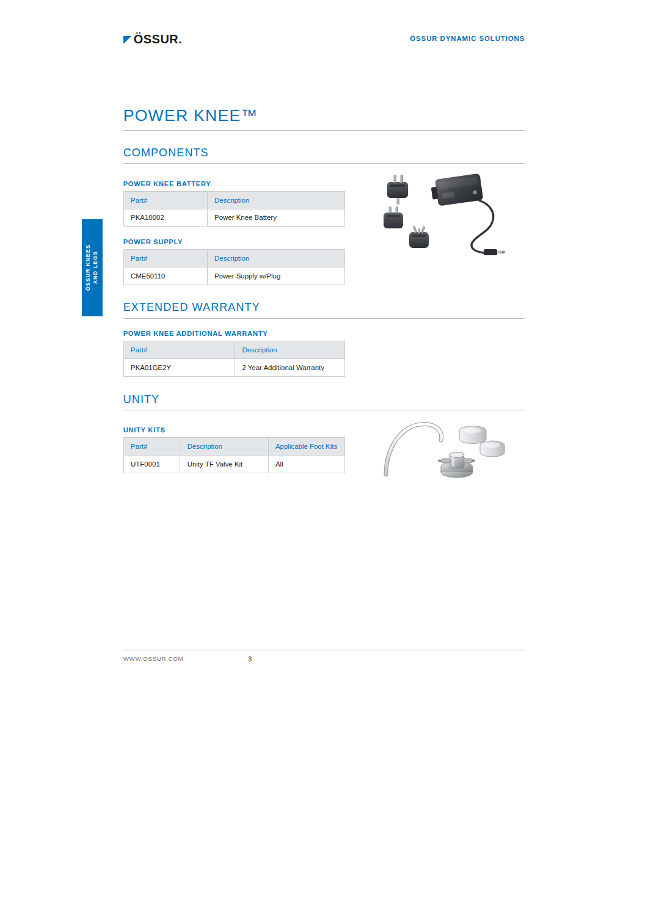Össur Knees
and Legs
ÖSSUR
Össur Dynamic Solutions
POWER KNEE™
COMPONENTS
Power Knee Battery
| Part# | Description |
| --- | --- |
| PKA10002 | Power Knee Battery |
Power Supply
| Part# | Description |
| --- | --- |
| CME50110 | Power Supply w/Plug |
EXTENDED WARRANTY
Power Knee Additional Warranty
| Part# | Description |
| --- | --- |
| PKA01GE2Y | 2 Year Additional Warranty |
UNITY
Unity Kits
| Part# | Description | Applicable Foot Kits |
| --- | --- | --- |
| UTF0001 | Unity TF Valve Kit | All |
WWW.OSSUR.COM
3